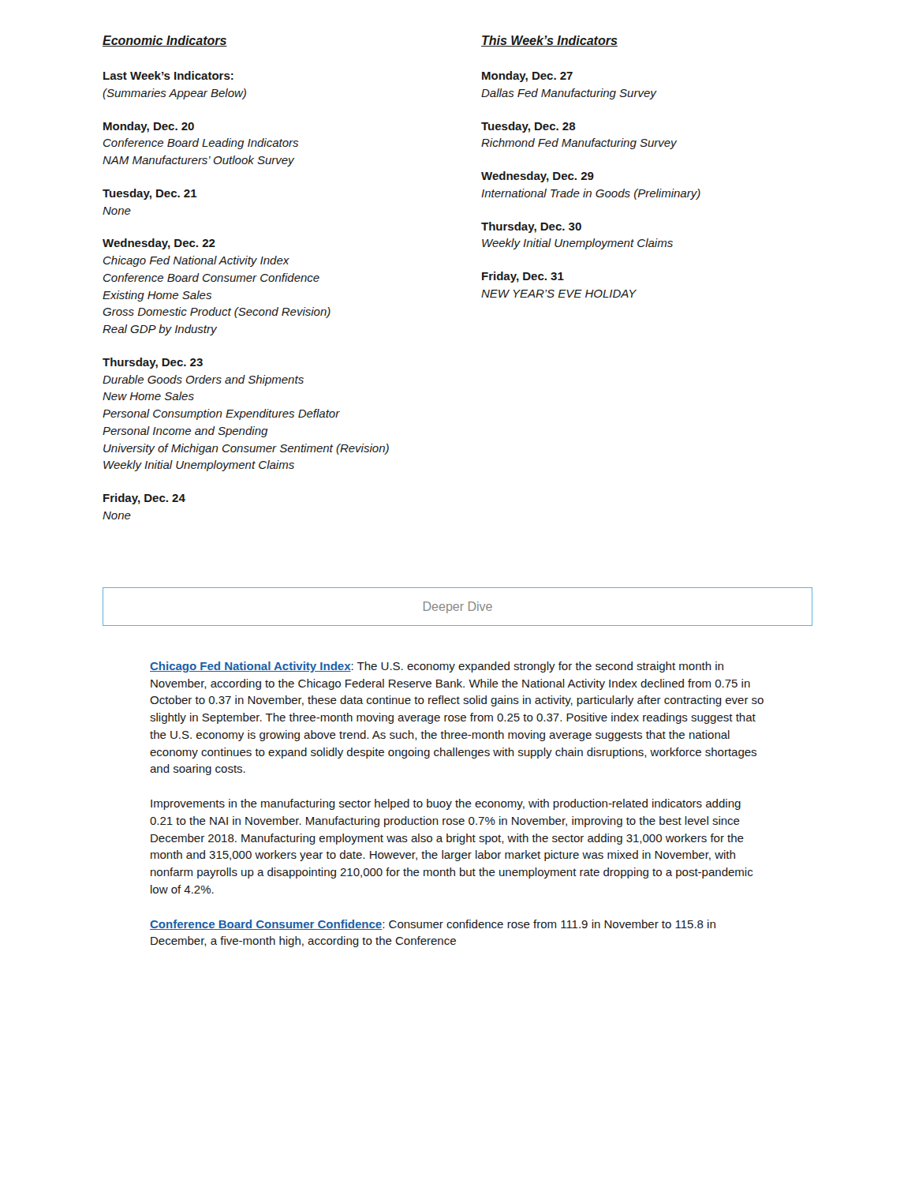Economic Indicators
Last Week’s Indicators: (Summaries Appear Below)
Monday, Dec. 20 Conference Board Leading Indicators
NAM Manufacturers’ Outlook Survey
Tuesday, Dec. 21 None
Wednesday, Dec. 22 Chicago Fed National Activity Index
Conference Board Consumer Confidence
Existing Home Sales
Gross Domestic Product (Second Revision)
Real GDP by Industry
Thursday, Dec. 23 Durable Goods Orders and Shipments
New Home Sales
Personal Consumption Expenditures Deflator
Personal Income and Spending
University of Michigan Consumer Sentiment (Revision)
Weekly Initial Unemployment Claims
Friday, Dec. 24 None
This Week’s Indicators
Monday, Dec. 27 Dallas Fed Manufacturing Survey
Tuesday, Dec. 28 Richmond Fed Manufacturing Survey
Wednesday, Dec. 29 International Trade in Goods (Preliminary)
Thursday, Dec. 30 Weekly Initial Unemployment Claims
Friday, Dec. 31 NEW YEAR’S EVE HOLIDAY
Deeper Dive
Chicago Fed National Activity Index: The U.S. economy expanded strongly for the second straight month in November, according to the Chicago Federal Reserve Bank. While the National Activity Index declined from 0.75 in October to 0.37 in November, these data continue to reflect solid gains in activity, particularly after contracting ever so slightly in September. The three-month moving average rose from 0.25 to 0.37. Positive index readings suggest that the U.S. economy is growing above trend. As such, the three-month moving average suggests that the national economy continues to expand solidly despite ongoing challenges with supply chain disruptions, workforce shortages and soaring costs.
Improvements in the manufacturing sector helped to buoy the economy, with production-related indicators adding 0.21 to the NAI in November. Manufacturing production rose 0.7% in November, improving to the best level since December 2018. Manufacturing employment was also a bright spot, with the sector adding 31,000 workers for the month and 315,000 workers year to date. However, the larger labor market picture was mixed in November, with nonfarm payrolls up a disappointing 210,000 for the month but the unemployment rate dropping to a post-pandemic low of 4.2%.
Conference Board Consumer Confidence: Consumer confidence rose from 111.9 in November to 115.8 in December, a five-month high, according to the Conference